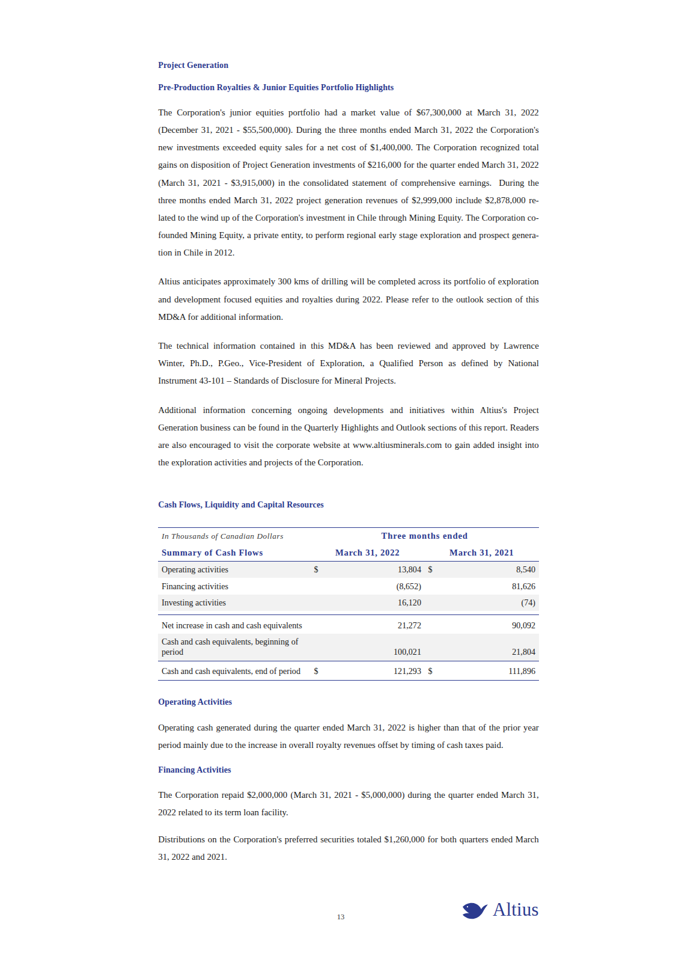Project Generation
Pre-Production Royalties & Junior Equities Portfolio Highlights
The Corporation's junior equities portfolio had a market value of $67,300,000 at March 31, 2022 (December 31, 2021 - $55,500,000). During the three months ended March 31, 2022 the Corporation's new investments exceeded equity sales for a net cost of $1,400,000. The Corporation recognized total gains on disposition of Project Generation investments of $216,000 for the quarter ended March 31, 2022 (March 31, 2021 - $3,915,000) in the consolidated statement of comprehensive earnings. During the three months ended March 31, 2022 project generation revenues of $2,999,000 include $2,878,000 related to the wind up of the Corporation's investment in Chile through Mining Equity. The Corporation co-founded Mining Equity, a private entity, to perform regional early stage exploration and prospect generation in Chile in 2012.
Altius anticipates approximately 300 kms of drilling will be completed across its portfolio of exploration and development focused equities and royalties during 2022. Please refer to the outlook section of this MD&A for additional information.
The technical information contained in this MD&A has been reviewed and approved by Lawrence Winter, Ph.D., P.Geo., Vice-President of Exploration, a Qualified Person as defined by National Instrument 43-101 – Standards of Disclosure for Mineral Projects.
Additional information concerning ongoing developments and initiatives within Altius's Project Generation business can be found in the Quarterly Highlights and Outlook sections of this report. Readers are also encouraged to visit the corporate website at www.altiusminerals.com to gain added insight into the exploration activities and projects of the Corporation.
Cash Flows, Liquidity and Capital Resources
| In Thousands of Canadian Dollars | Three months ended |
| --- | --- |
| Summary of Cash Flows | March 31, 2022 | March 31, 2021 |
| Operating activities | $ | 13,804 | $ | 8,540 |
| Financing activities | | (8,652) | | 81,626 |
| Investing activities | | 16,120 | | (74) |
| Net increase in cash and cash equivalents | | 21,272 | | 90,092 |
| Cash and cash equivalents, beginning of period | | 100,021 | | 21,804 |
| Cash and cash equivalents, end of period | $ | 121,293 | $ | 111,896 |
Operating Activities
Operating cash generated during the quarter ended March 31, 2022 is higher than that of the prior year period mainly due to the increase in overall royalty revenues offset by timing of cash taxes paid.
Financing Activities
The Corporation repaid $2,000,000 (March 31, 2021 - $5,000,000) during the quarter ended March 31, 2022 related to its term loan facility.
Distributions on the Corporation's preferred securities totaled $1,260,000 for both quarters ended March 31, 2022 and 2021.
13
Altius